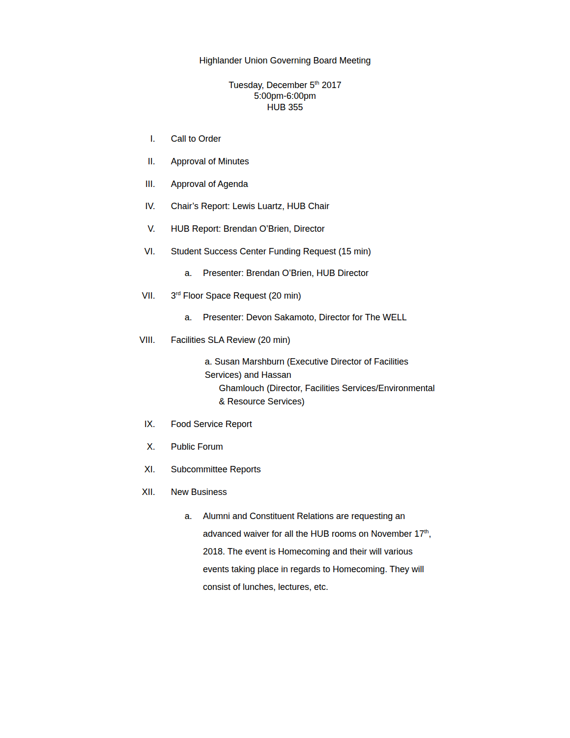Highlander Union Governing Board Meeting
Tuesday, December 5th 2017
5:00pm-6:00pm
HUB 355
Call to Order
Approval of Minutes
Approval of Agenda
Chair’s Report: Lewis Luartz, HUB Chair
HUB Report: Brendan O’Brien, Director
Student Success Center Funding Request (15 min)
Presenter: Brendan O’Brien, HUB Director
3rd Floor Space Request (20 min)
Presenter: Devon Sakamoto, Director for The WELL
Facilities SLA Review (20 min)
a. Susan Marshburn (Executive Director of Facilities Services) and Hassan Ghamlouch (Director, Facilities Services/Environmental & Resource Services)
Food Service Report
Public Forum
Subcommittee Reports
New Business
Alumni and Constituent Relations are requesting an advanced waiver for all the HUB rooms on November 17th, 2018. The event is Homecoming and their will various events taking place in regards to Homecoming. They will consist of lunches, lectures, etc.